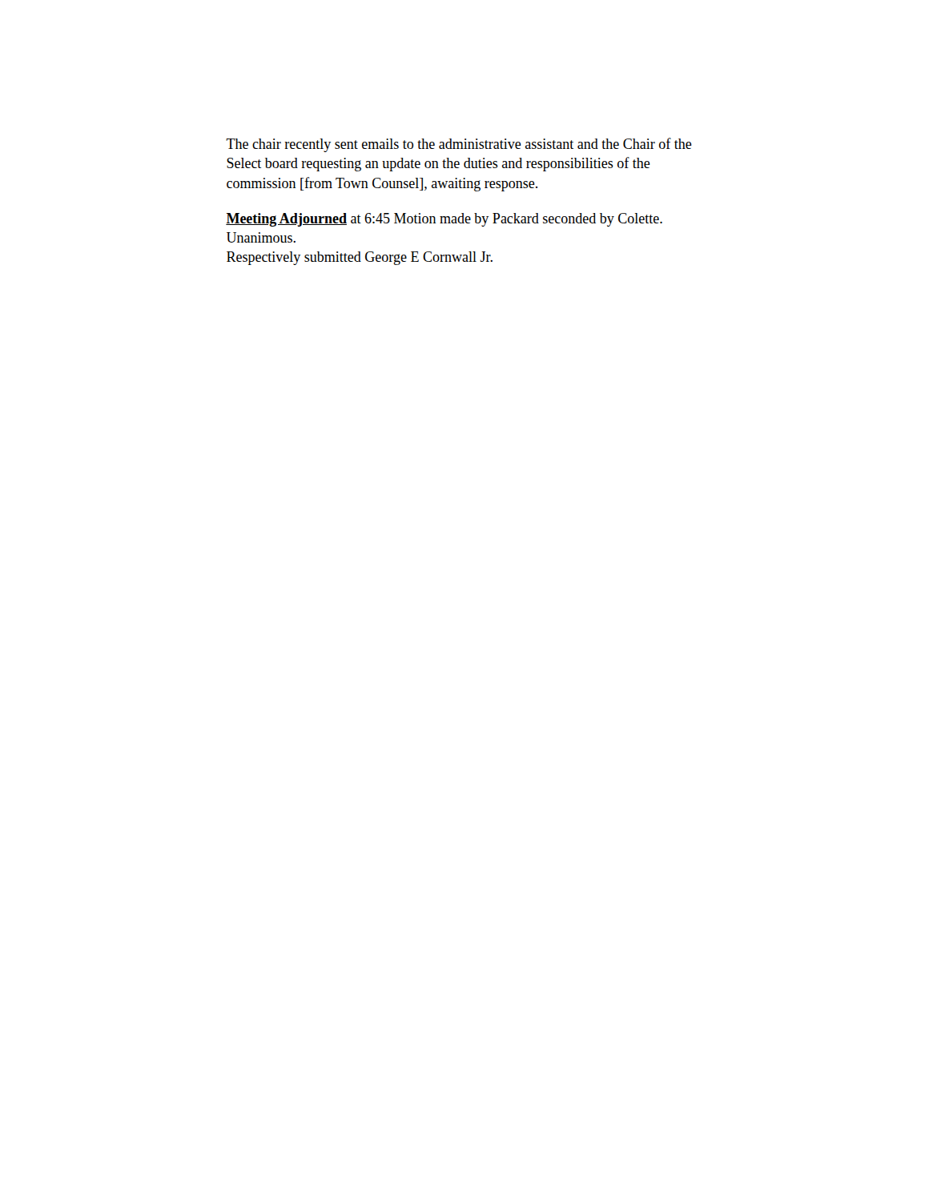The chair recently sent emails to the administrative assistant and the Chair of the Select board requesting an update on the duties and responsibilities of the commission [from Town Counsel], awaiting response.
Meeting Adjourned at 6:45 Motion made by Packard seconded by Colette. Unanimous.
Respectively submitted George E Cornwall Jr.